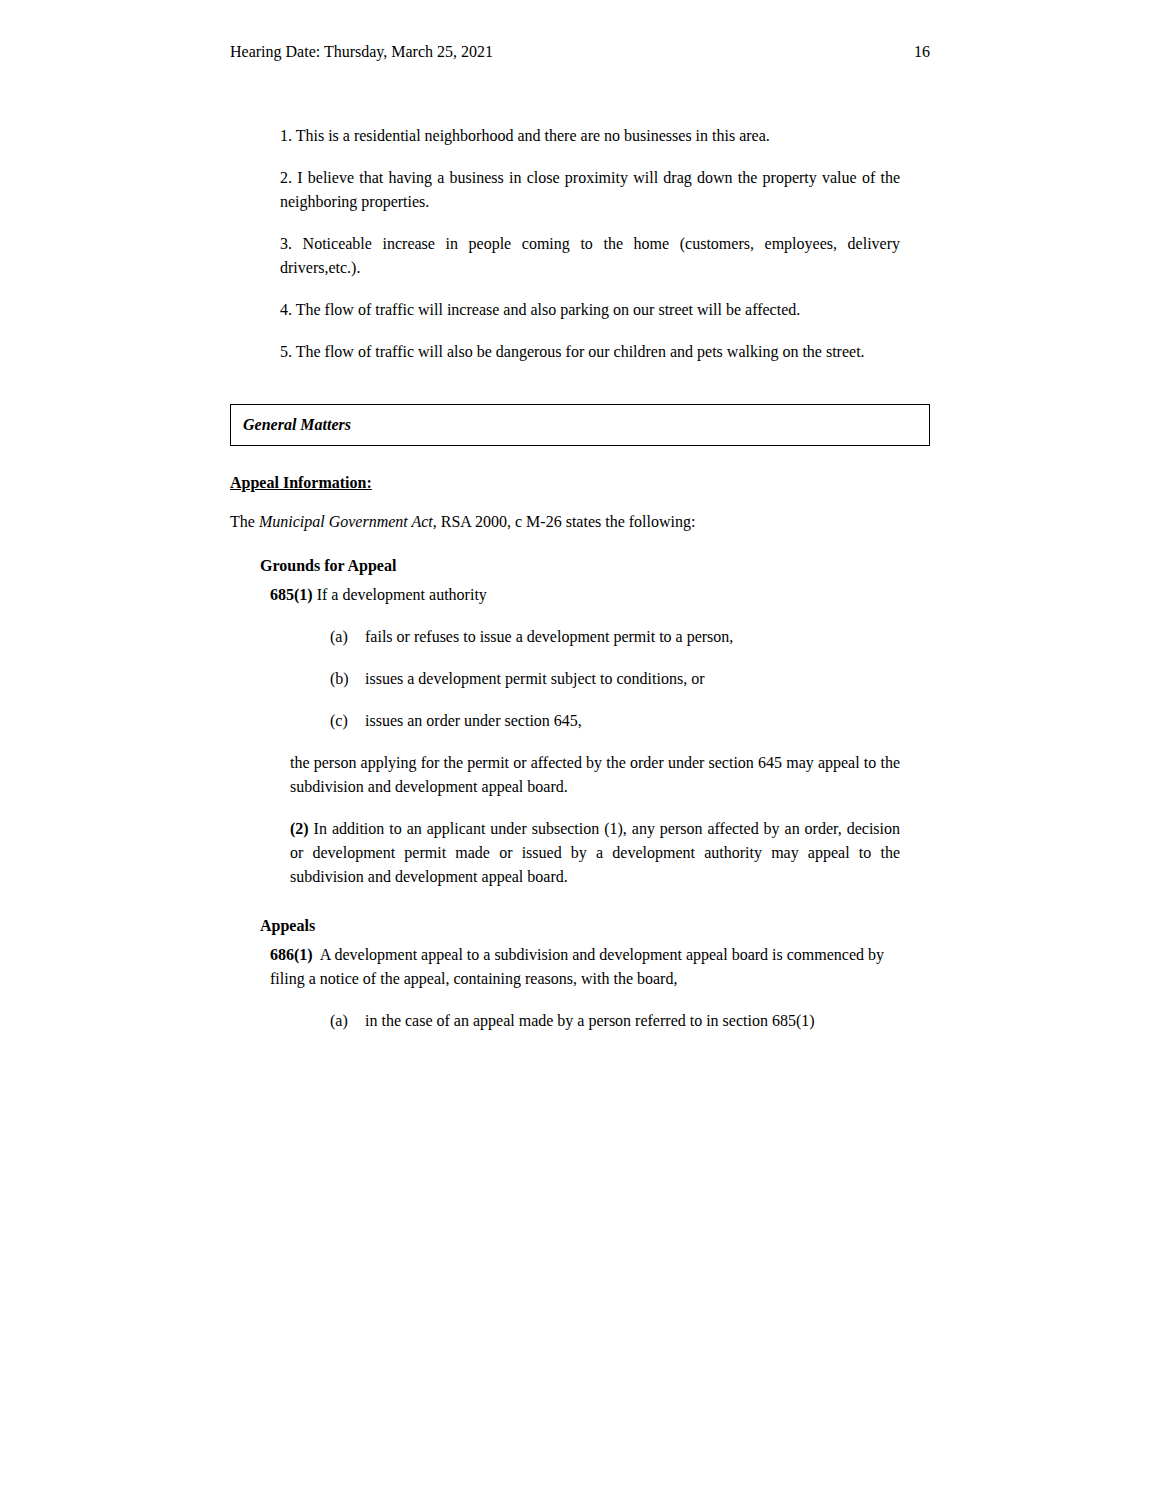Hearing Date: Thursday, March 25, 2021
16
1. This is a residential neighborhood and there are no businesses in this area.
2. I believe that having a business in close proximity will drag down the property value of the neighboring properties.
3. Noticeable increase in people coming to the home (customers, employees, delivery drivers,etc.).
4. The flow of traffic will increase and also parking on our street will be affected.
5. The flow of traffic will also be dangerous for our children and pets walking on the street.
General Matters
Appeal Information:
The Municipal Government Act, RSA 2000, c M-26 states the following:
Grounds for Appeal
685(1) If a development authority
(a) fails or refuses to issue a development permit to a person,
(b) issues a development permit subject to conditions, or
(c) issues an order under section 645,
the person applying for the permit or affected by the order under section 645 may appeal to the subdivision and development appeal board.
(2) In addition to an applicant under subsection (1), any person affected by an order, decision or development permit made or issued by a development authority may appeal to the subdivision and development appeal board.
Appeals
686(1) A development appeal to a subdivision and development appeal board is commenced by filing a notice of the appeal, containing reasons, with the board,
(a) in the case of an appeal made by a person referred to in section 685(1)